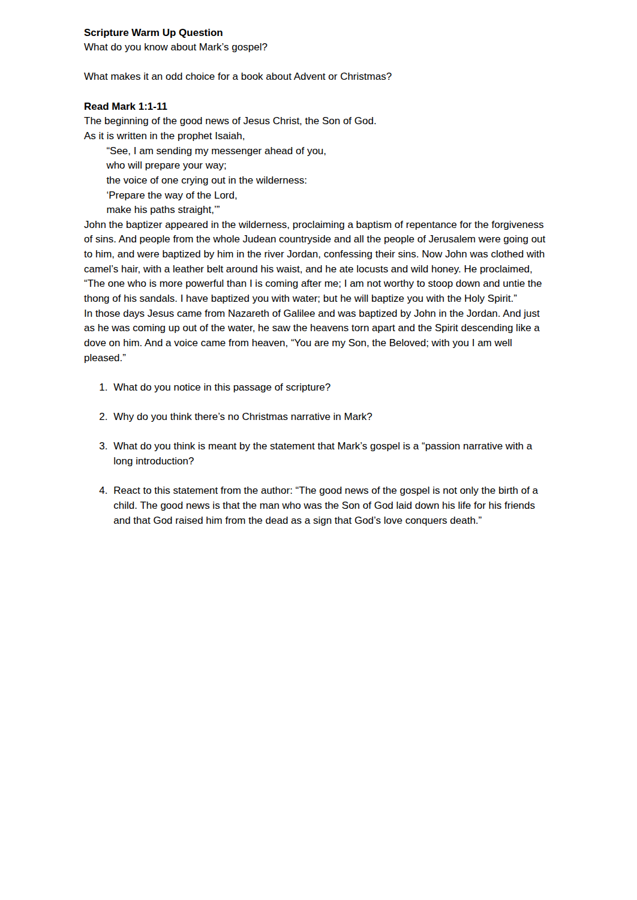Scripture Warm Up Question
What do you know about Mark’s gospel?
What makes it an odd choice for a book about Advent or Christmas?
Read Mark 1:1-11
The beginning of the good news of Jesus Christ, the Son of God.
As it is written in the prophet Isaiah,
“See, I am sending my messenger ahead of you,
who will prepare your way;
the voice of one crying out in the wilderness:
‘Prepare the way of the Lord,
make his paths straight,’”
John the baptizer appeared in the wilderness, proclaiming a baptism of repentance for the forgiveness of sins. And people from the whole Judean countryside and all the people of Jerusalem were going out to him, and were baptized by him in the river Jordan, confessing their sins. Now John was clothed with camel’s hair, with a leather belt around his waist, and he ate locusts and wild honey. He proclaimed, “The one who is more powerful than I is coming after me; I am not worthy to stoop down and untie the thong of his sandals. I have baptized you with water; but he will baptize you with the Holy Spirit.”
In those days Jesus came from Nazareth of Galilee and was baptized by John in the Jordan. And just as he was coming up out of the water, he saw the heavens torn apart and the Spirit descending like a dove on him. And a voice came from heaven, “You are my Son, the Beloved; with you I am well pleased.”
What do you notice in this passage of scripture?
Why do you think there’s no Christmas narrative in Mark?
What do you think is meant by the statement that Mark’s gospel is a “passion narrative with a long introduction?
React to this statement from the author: “The good news of the gospel is not only the birth of a child. The good news is that the man who was the Son of God laid down his life for his friends and that God raised him from the dead as a sign that God’s love conquers death.”